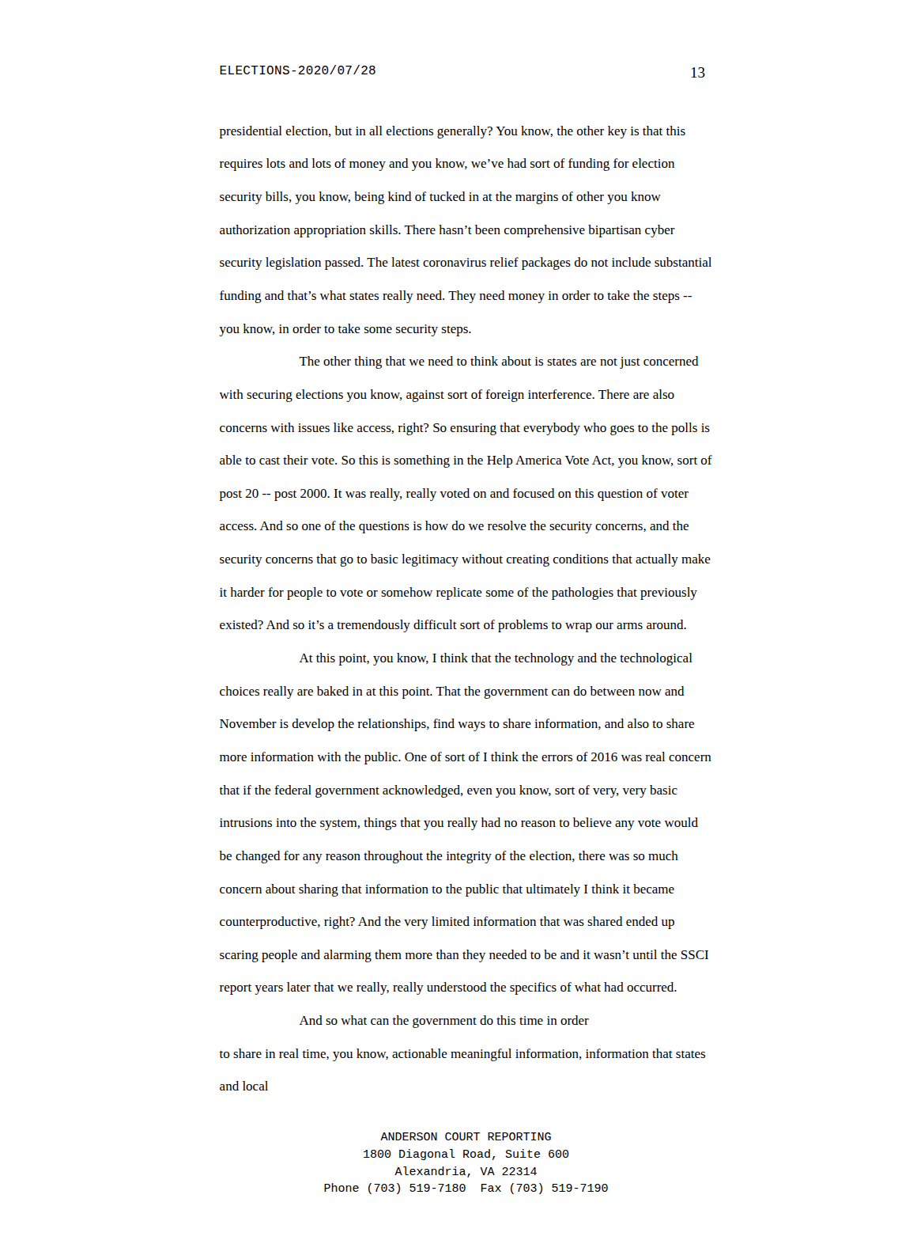ELECTIONS-2020/07/28
13
presidential election, but in all elections generally? You know, the other key is that this requires lots and lots of money and you know, we’ve had sort of funding for election security bills, you know, being kind of tucked in at the margins of other you know authorization appropriation skills. There hasn’t been comprehensive bipartisan cyber security legislation passed. The latest coronavirus relief packages do not include substantial funding and that’s what states really need. They need money in order to take the steps -- you know, in order to take some security steps.
The other thing that we need to think about is states are not just concerned with securing elections you know, against sort of foreign interference. There are also concerns with issues like access, right? So ensuring that everybody who goes to the polls is able to cast their vote. So this is something in the Help America Vote Act, you know, sort of post 20 -- post 2000. It was really, really voted on and focused on this question of voter access. And so one of the questions is how do we resolve the security concerns, and the security concerns that go to basic legitimacy without creating conditions that actually make it harder for people to vote or somehow replicate some of the pathologies that previously existed? And so it’s a tremendously difficult sort of problems to wrap our arms around.
At this point, you know, I think that the technology and the technological choices really are baked in at this point. That the government can do between now and November is develop the relationships, find ways to share information, and also to share more information with the public. One of sort of I think the errors of 2016 was real concern that if the federal government acknowledged, even you know, sort of very, very basic intrusions into the system, things that you really had no reason to believe any vote would be changed for any reason throughout the integrity of the election, there was so much concern about sharing that information to the public that ultimately I think it became counterproductive, right? And the very limited information that was shared ended up scaring people and alarming them more than they needed to be and it wasn’t until the SSCI report years later that we really, really understood the specifics of what had occurred.
And so what can the government do this time in order
to share in real time, you know, actionable meaningful information, information that states and local
ANDERSON COURT REPORTING
1800 Diagonal Road, Suite 600
Alexandria, VA 22314
Phone (703) 519-7180 Fax (703) 519-7190